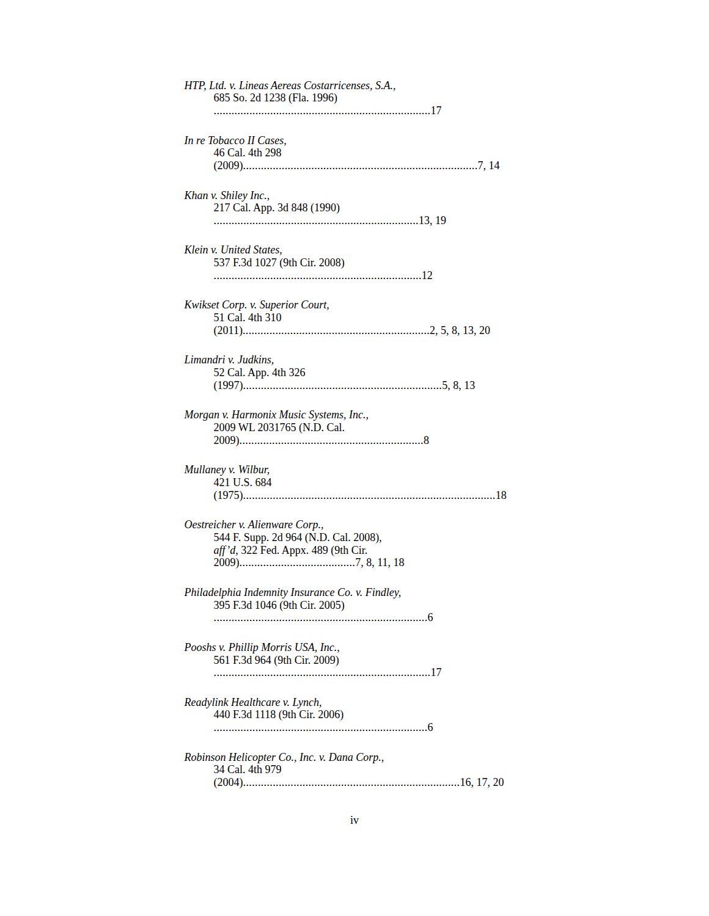HTP, Ltd. v. Lineas Aereas Costarricenses, S.A.,
685 So. 2d 1238 (Fla. 1996) ......................................................................... 17
In re Tobacco II Cases,
46 Cal. 4th 298 (2009)............................................................................... 7, 14
Khan v. Shiley Inc.,
217 Cal. App. 3d 848 (1990) ..................................................................... 13, 19
Klein v. United States,
537 F.3d 1027 (9th Cir. 2008) ...................................................................... 12
Kwikset Corp. v. Superior Court,
51 Cal. 4th 310 (2011)............................................................... 2, 5, 8, 13, 20
Limandri v. Judkins,
52 Cal. App. 4th 326 (1997)................................................................... 5, 8, 13
Morgan v. Harmonix Music Systems, Inc.,
2009 WL 2031765 (N.D. Cal. 2009).............................................................. 8
Mullaney v. Wilbur,
421 U.S. 684 (1975)..................................................................................... 18
Oestreicher v. Alienware Corp.,
544 F. Supp. 2d 964 (N.D. Cal. 2008),
aff’d, 322 Fed. Appx. 489 (9th Cir. 2009)....................................... 7, 8, 11, 18
Philadelphia Indemnity Insurance Co. v. Findley,
395 F.3d 1046 (9th Cir. 2005) ........................................................................ 6
Pooshs v. Phillip Morris USA, Inc.,
561 F.3d 964 (9th Cir. 2009) ......................................................................... 17
Readylink Healthcare v. Lynch,
440 F.3d 1118 (9th Cir. 2006) ........................................................................ 6
Robinson Helicopter Co., Inc. v. Dana Corp.,
34 Cal. 4th 979 (2004)......................................................................... 16, 17, 20
iv